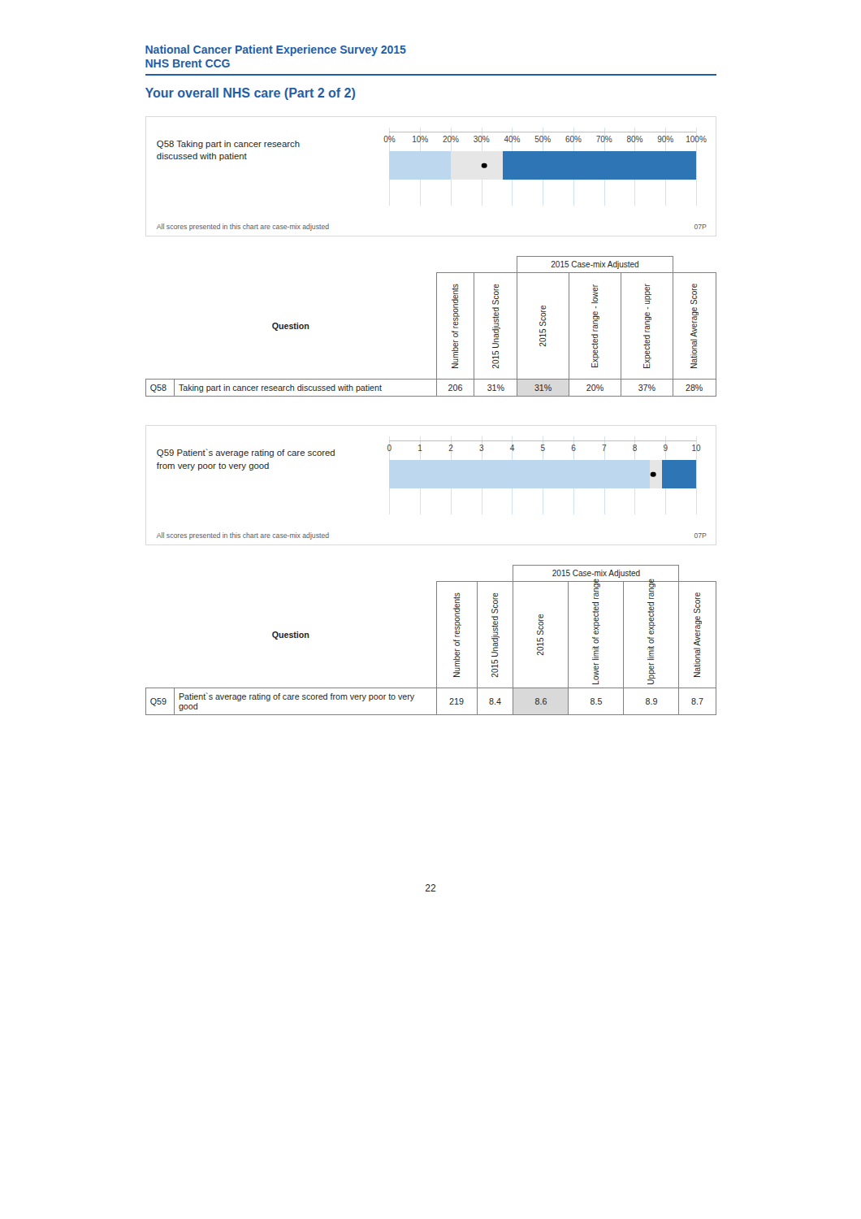National Cancer Patient Experience Survey 2015
NHS Brent CCG
Your overall NHS care (Part 2 of 2)
Q58 Taking part in cancer research
discussed with patient
0% 10% 20% 30% 40% 50% 60% 70% 80% 90% 100%
All scores presented in this chart are case-mix adjusted
07P
| | | | 2015 Case-mix Adjusted | |
| --- | --- | --- | --- | --- |
| Question | Number of respondents | 2015 Unadjusted Score | 2015 Score | Expected range - lower | Expected range - upper | National Average Score |
| Q58 | Taking part in cancer research discussed with patient | 206 | 31% | 31% | 20% | 37% | 28% |
Q59 Patient`s average rating of care scored
from very poor to very good
0 1 2 3 4 5 6 7 8 9 10
All scores presented in this chart are case-mix adjusted
07P
| | | | 2015 Case-mix Adjusted | |
| --- | --- | --- | --- | --- |
| Question | Number of respondents | 2015 Unadjusted Score | 2015 Score | Lower limit of expected range | Upper limit of expected range | National Average Score |
| Q59 | Patient`s average rating of care scored from very poor to very good | 219 | 8.4 | 8.6 | 8.5 | 8.9 | 8.7 |
22